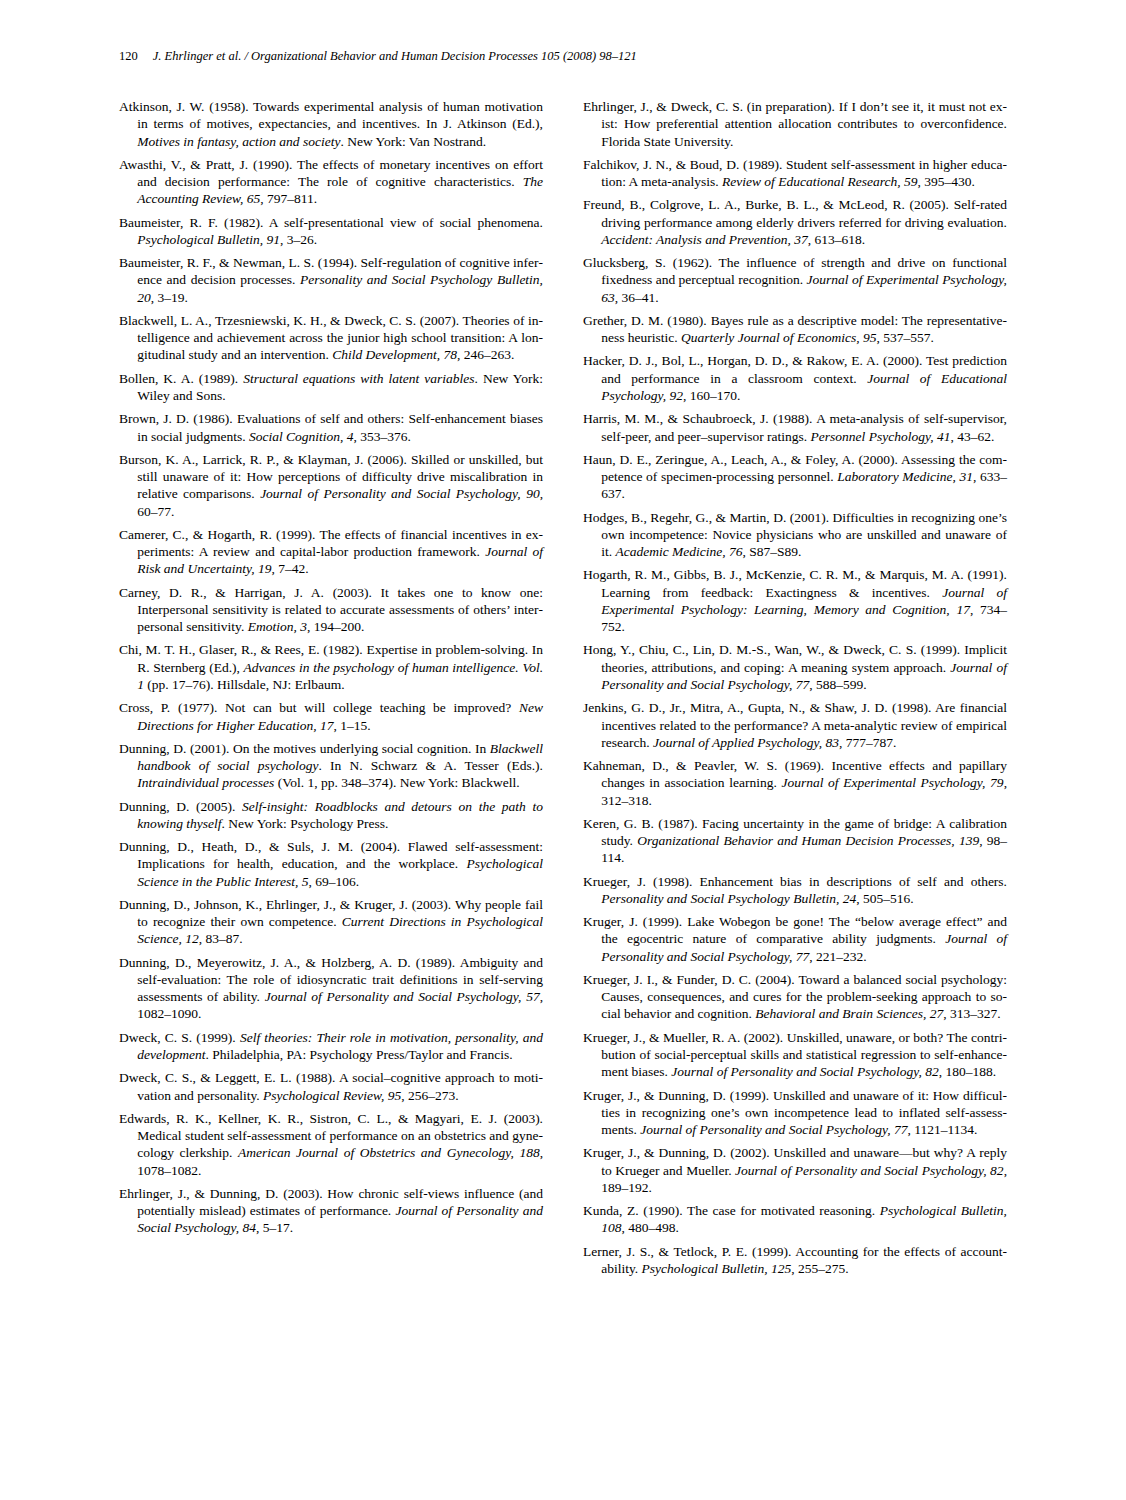120 J. Ehrlinger et al. / Organizational Behavior and Human Decision Processes 105 (2008) 98–121
Atkinson, J. W. (1958). Towards experimental analysis of human motivation in terms of motives, expectancies, and incentives. In J. Atkinson (Ed.), Motives in fantasy, action and society. New York: Van Nostrand.
Awasthi, V., & Pratt, J. (1990). The effects of monetary incentives on effort and decision performance: The role of cognitive characteristics. The Accounting Review, 65, 797–811.
Baumeister, R. F. (1982). A self-presentational view of social phenomena. Psychological Bulletin, 91, 3–26.
Baumeister, R. F., & Newman, L. S. (1994). Self-regulation of cognitive inference and decision processes. Personality and Social Psychology Bulletin, 20, 3–19.
Blackwell, L. A., Trzesniewski, K. H., & Dweck, C. S. (2007). Theories of intelligence and achievement across the junior high school transition: A longitudinal study and an intervention. Child Development, 78, 246–263.
Bollen, K. A. (1989). Structural equations with latent variables. New York: Wiley and Sons.
Brown, J. D. (1986). Evaluations of self and others: Self-enhancement biases in social judgments. Social Cognition, 4, 353–376.
Burson, K. A., Larrick, R. P., & Klayman, J. (2006). Skilled or unskilled, but still unaware of it: How perceptions of difficulty drive miscalibration in relative comparisons. Journal of Personality and Social Psychology, 90, 60–77.
Camerer, C., & Hogarth, R. (1999). The effects of financial incentives in experiments: A review and capital-labor production framework. Journal of Risk and Uncertainty, 19, 7–42.
Carney, D. R., & Harrigan, J. A. (2003). It takes one to know one: Interpersonal sensitivity is related to accurate assessments of others’ interpersonal sensitivity. Emotion, 3, 194–200.
Chi, M. T. H., Glaser, R., & Rees, E. (1982). Expertise in problem-solving. In R. Sternberg (Ed.), Advances in the psychology of human intelligence. Vol. 1 (pp. 17–76). Hillsdale, NJ: Erlbaum.
Cross, P. (1977). Not can but will college teaching be improved? New Directions for Higher Education, 17, 1–15.
Dunning, D. (2001). On the motives underlying social cognition. In Blackwell handbook of social psychology. In N. Schwarz & A. Tesser (Eds.). Intraindividual processes (Vol. 1, pp. 348–374). New York: Blackwell.
Dunning, D. (2005). Self-insight: Roadblocks and detours on the path to knowing thyself. New York: Psychology Press.
Dunning, D., Heath, D., & Suls, J. M. (2004). Flawed self-assessment: Implications for health, education, and the workplace. Psychological Science in the Public Interest, 5, 69–106.
Dunning, D., Johnson, K., Ehrlinger, J., & Kruger, J. (2003). Why people fail to recognize their own competence. Current Directions in Psychological Science, 12, 83–87.
Dunning, D., Meyerowitz, J. A., & Holzberg, A. D. (1989). Ambiguity and self-evaluation: The role of idiosyncratic trait definitions in self-serving assessments of ability. Journal of Personality and Social Psychology, 57, 1082–1090.
Dweck, C. S. (1999). Self theories: Their role in motivation, personality, and development. Philadelphia, PA: Psychology Press/Taylor and Francis.
Dweck, C. S., & Leggett, E. L. (1988). A social–cognitive approach to motivation and personality. Psychological Review, 95, 256–273.
Edwards, R. K., Kellner, K. R., Sistron, C. L., & Magyari, E. J. (2003). Medical student self-assessment of performance on an obstetrics and gynecology clerkship. American Journal of Obstetrics and Gynecology, 188, 1078–1082.
Ehrlinger, J., & Dunning, D. (2003). How chronic self-views influence (and potentially mislead) estimates of performance. Journal of Personality and Social Psychology, 84, 5–17.
Ehrlinger, J., & Dweck, C. S. (in preparation). If I don’t see it, it must not exist: How preferential attention allocation contributes to overconfidence. Florida State University.
Falchikov, J. N., & Boud, D. (1989). Student self-assessment in higher education: A meta-analysis. Review of Educational Research, 59, 395–430.
Freund, B., Colgrove, L. A., Burke, B. L., & McLeod, R. (2005). Self-rated driving performance among elderly drivers referred for driving evaluation. Accident: Analysis and Prevention, 37, 613–618.
Glucksberg, S. (1962). The influence of strength and drive on functional fixedness and perceptual recognition. Journal of Experimental Psychology, 63, 36–41.
Grether, D. M. (1980). Bayes rule as a descriptive model: The representativeness heuristic. Quarterly Journal of Economics, 95, 537–557.
Hacker, D. J., Bol, L., Horgan, D. D., & Rakow, E. A. (2000). Test prediction and performance in a classroom context. Journal of Educational Psychology, 92, 160–170.
Harris, M. M., & Schaubroeck, J. (1988). A meta-analysis of self-supervisor, self-peer, and peer–supervisor ratings. Personnel Psychology, 41, 43–62.
Haun, D. E., Zeringue, A., Leach, A., & Foley, A. (2000). Assessing the competence of specimen-processing personnel. Laboratory Medicine, 31, 633–637.
Hodges, B., Regehr, G., & Martin, D. (2001). Difficulties in recognizing one’s own incompetence: Novice physicians who are unskilled and unaware of it. Academic Medicine, 76, S87–S89.
Hogarth, R. M., Gibbs, B. J., McKenzie, C. R. M., & Marquis, M. A. (1991). Learning from feedback: Exactingness & incentives. Journal of Experimental Psychology: Learning, Memory and Cognition, 17, 734–752.
Hong, Y., Chiu, C., Lin, D. M.-S., Wan, W., & Dweck, C. S. (1999). Implicit theories, attributions, and coping: A meaning system approach. Journal of Personality and Social Psychology, 77, 588–599.
Jenkins, G. D., Jr., Mitra, A., Gupta, N., & Shaw, J. D. (1998). Are financial incentives related to the performance? A meta-analytic review of empirical research. Journal of Applied Psychology, 83, 777–787.
Kahneman, D., & Peavler, W. S. (1969). Incentive effects and papillary changes in association learning. Journal of Experimental Psychology, 79, 312–318.
Keren, G. B. (1987). Facing uncertainty in the game of bridge: A calibration study. Organizational Behavior and Human Decision Processes, 139, 98–114.
Krueger, J. (1998). Enhancement bias in descriptions of self and others. Personality and Social Psychology Bulletin, 24, 505–516.
Kruger, J. (1999). Lake Wobegon be gone! The “below average effect” and the egocentric nature of comparative ability judgments. Journal of Personality and Social Psychology, 77, 221–232.
Krueger, J. I., & Funder, D. C. (2004). Toward a balanced social psychology: Causes, consequences, and cures for the problem-seeking approach to social behavior and cognition. Behavioral and Brain Sciences, 27, 313–327.
Krueger, J., & Mueller, R. A. (2002). Unskilled, unaware, or both? The contribution of social-perceptual skills and statistical regression to self-enhancement biases. Journal of Personality and Social Psychology, 82, 180–188.
Kruger, J., & Dunning, D. (1999). Unskilled and unaware of it: How difficulties in recognizing one’s own incompetence lead to inflated self-assessments. Journal of Personality and Social Psychology, 77, 1121–1134.
Kruger, J., & Dunning, D. (2002). Unskilled and unaware—but why? A reply to Krueger and Mueller. Journal of Personality and Social Psychology, 82, 189–192.
Kunda, Z. (1990). The case for motivated reasoning. Psychological Bulletin, 108, 480–498.
Lerner, J. S., & Tetlock, P. E. (1999). Accounting for the effects of accountability. Psychological Bulletin, 125, 255–275.